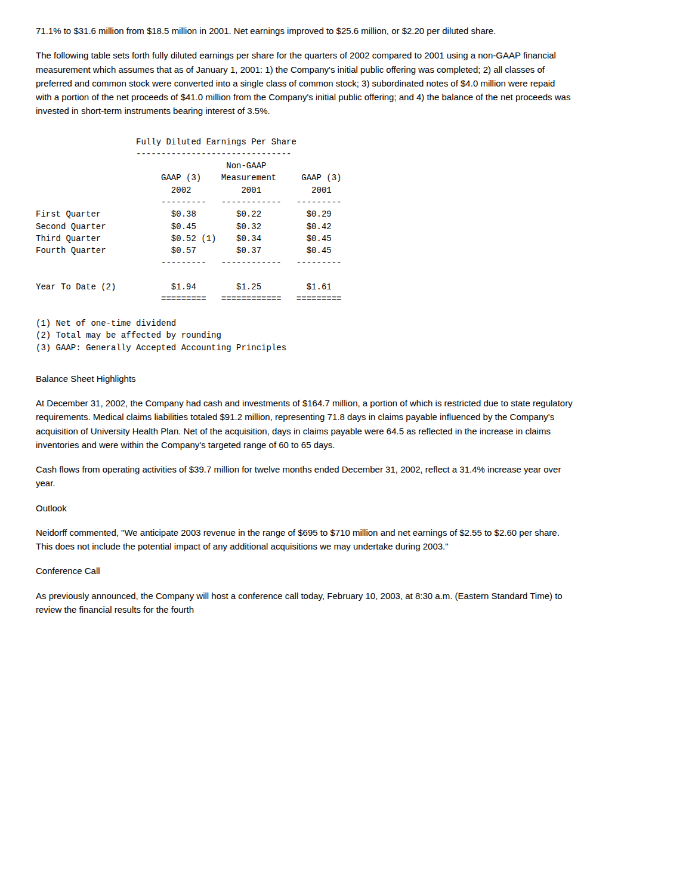71.1% to $31.6 million from $18.5 million in 2001. Net earnings improved to $25.6 million, or $2.20 per diluted share.
The following table sets forth fully diluted earnings per share for the quarters of 2002 compared to 2001 using a non-GAAP financial measurement which assumes that as of January 1, 2001: 1) the Company's initial public offering was completed; 2) all classes of preferred and common stock were converted into a single class of common stock; 3) subordinated notes of $4.0 million were repaid with a portion of the net proceeds of $41.0 million from the Company's initial public offering; and 4) the balance of the net proceeds was invested in short-term instruments bearing interest of 3.5%.
                    Fully Diluted Earnings Per Share
                    -------------------------------
                                      Non-GAAP
                         GAAP (3)    Measurement     GAAP (3)
                           2002          2001          2001
                         ---------   ------------   ---------
First Quarter              $0.38        $0.22         $0.29
Second Quarter             $0.45        $0.32         $0.42
Third Quarter              $0.52 (1)    $0.34         $0.45
Fourth Quarter             $0.57        $0.37         $0.45
                         ---------   ------------   ---------

Year To Date (2)           $1.94        $1.25         $1.61
                         =========   ============   =========

(1) Net of one-time dividend
(2) Total may be affected by rounding
(3) GAAP: Generally Accepted Accounting Principles
Balance Sheet Highlights
At December 31, 2002, the Company had cash and investments of $164.7 million, a portion of which is restricted due to state regulatory requirements. Medical claims liabilities totaled $91.2 million, representing 71.8 days in claims payable influenced by the Company's acquisition of University Health Plan. Net of the acquisition, days in claims payable were 64.5 as reflected in the increase in claims inventories and were within the Company's targeted range of 60 to 65 days.
Cash flows from operating activities of $39.7 million for twelve months ended December 31, 2002, reflect a 31.4% increase year over year.
Outlook
Neidorff commented, "We anticipate 2003 revenue in the range of $695 to $710 million and net earnings of $2.55 to $2.60 per share. This does not include the potential impact of any additional acquisitions we may undertake during 2003."
Conference Call
As previously announced, the Company will host a conference call today, February 10, 2003, at 8:30 a.m. (Eastern Standard Time) to review the financial results for the fourth